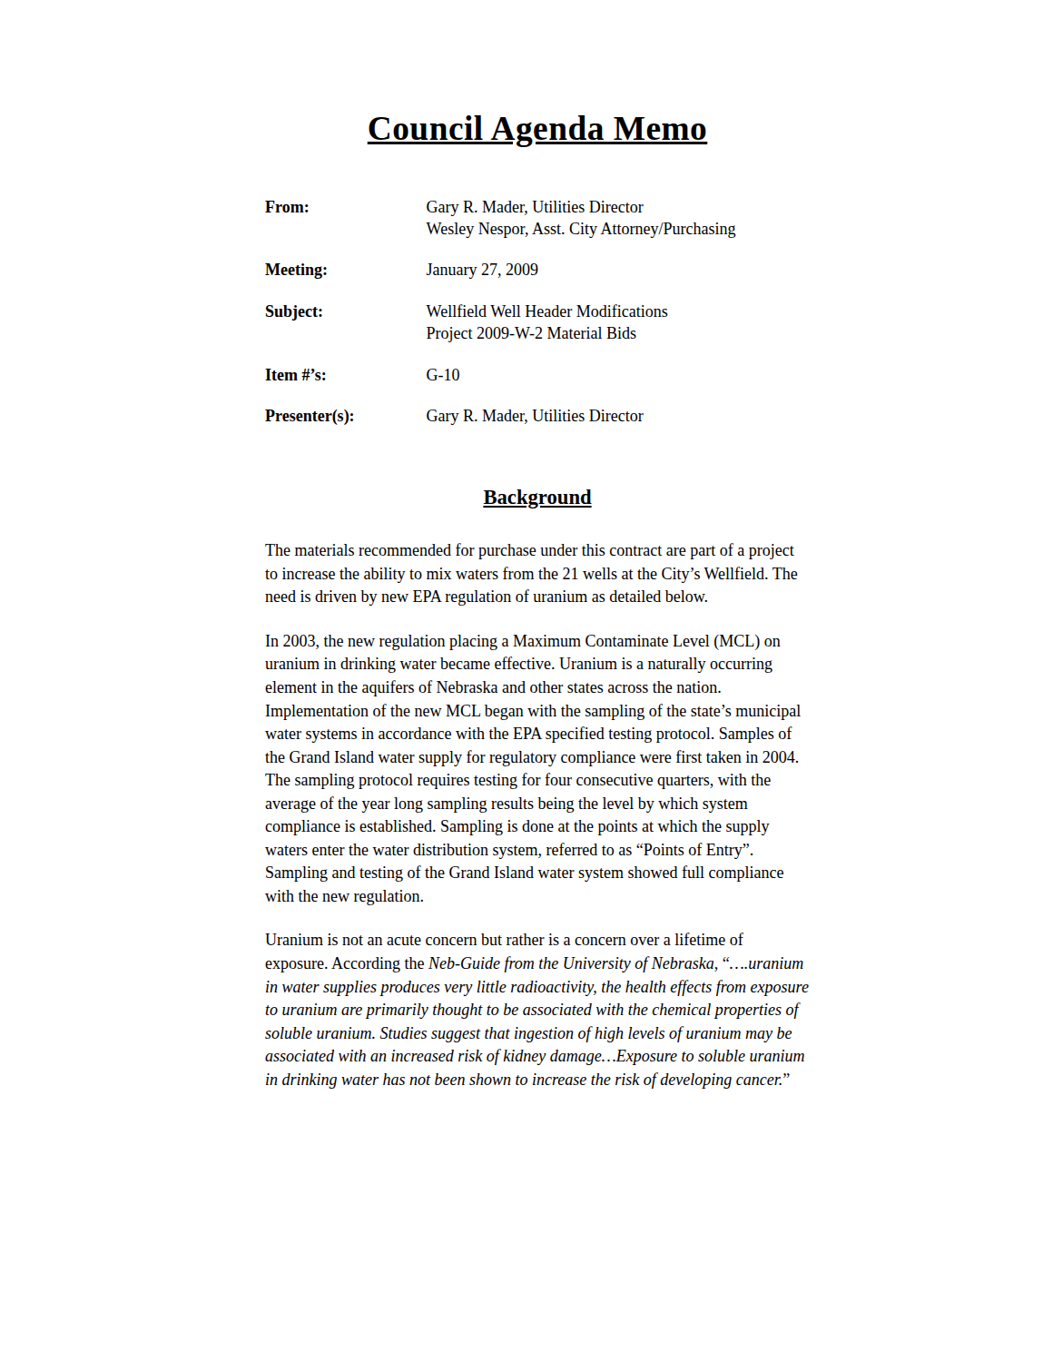Council Agenda Memo
| From: | Gary R. Mader, Utilities Director Wesley Nespor, Asst. City Attorney/Purchasing |
| Meeting: | January 27, 2009 |
| Subject: | Wellfield Well Header Modifications Project 2009-W-2 Material Bids |
| Item #’s: | G-10 |
| Presenter(s): | Gary R. Mader, Utilities Director |
Background
The materials recommended for purchase under this contract are part of a project to increase the ability to mix waters from the 21 wells at the City’s Wellfield. The need is driven by new EPA regulation of uranium as detailed below.
In 2003, the new regulation placing a Maximum Contaminate Level (MCL) on uranium in drinking water became effective. Uranium is a naturally occurring element in the aquifers of Nebraska and other states across the nation. Implementation of the new MCL began with the sampling of the state’s municipal water systems in accordance with the EPA specified testing protocol. Samples of the Grand Island water supply for regulatory compliance were first taken in 2004. The sampling protocol requires testing for four consecutive quarters, with the average of the year long sampling results being the level by which system compliance is established. Sampling is done at the points at which the supply waters enter the water distribution system, referred to as “Points of Entry”. Sampling and testing of the Grand Island water system showed full compliance with the new regulation.
Uranium is not an acute concern but rather is a concern over a lifetime of exposure. According the Neb-Guide from the University of Nebraska, “….uranium in water supplies produces very little radioactivity, the health effects from exposure to uranium are primarily thought to be associated with the chemical properties of soluble uranium. Studies suggest that ingestion of high levels of uranium may be associated with an increased risk of kidney damage…Exposure to soluble uranium in drinking water has not been shown to increase the risk of developing cancer.”